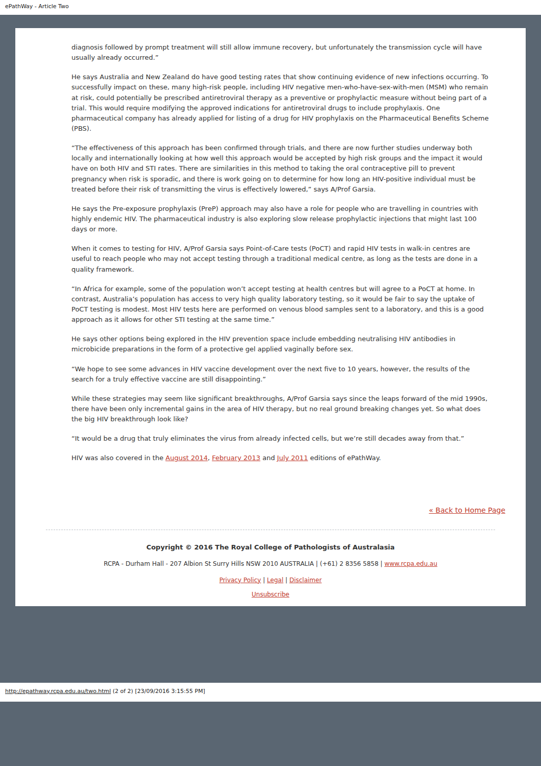ePathWay - Article Two
diagnosis followed by prompt treatment will still allow immune recovery, but unfortunately the transmission cycle will have usually already occurred.”
He says Australia and New Zealand do have good testing rates that show continuing evidence of new infections occurring. To successfully impact on these, many high-risk people, including HIV negative men-who-have-sex-with-men (MSM) who remain at risk, could potentially be prescribed antiretroviral therapy as a preventive or prophylactic measure without being part of a trial. This would require modifying the approved indications for antiretroviral drugs to include prophylaxis. One pharmaceutical company has already applied for listing of a drug for HIV prophylaxis on the Pharmaceutical Benefits Scheme (PBS).
“The effectiveness of this approach has been confirmed through trials, and there are now further studies underway both locally and internationally looking at how well this approach would be accepted by high risk groups and the impact it would have on both HIV and STI rates. There are similarities in this method to taking the oral contraceptive pill to prevent pregnancy when risk is sporadic, and there is work going on to determine for how long an HIV-positive individual must be treated before their risk of transmitting the virus is effectively lowered,” says A/Prof Garsia.
He says the Pre-exposure prophylaxis (PreP) approach may also have a role for people who are travelling in countries with highly endemic HIV. The pharmaceutical industry is also exploring slow release prophylactic injections that might last 100 days or more.
When it comes to testing for HIV, A/Prof Garsia says Point-of-Care tests (PoCT) and rapid HIV tests in walk-in centres are useful to reach people who may not accept testing through a traditional medical centre, as long as the tests are done in a quality framework.
“In Africa for example, some of the population won’t accept testing at health centres but will agree to a PoCT at home. In contrast, Australia’s population has access to very high quality laboratory testing, so it would be fair to say the uptake of PoCT testing is modest. Most HIV tests here are performed on venous blood samples sent to a laboratory, and this is a good approach as it allows for other STI testing at the same time.”
He says other options being explored in the HIV prevention space include embedding neutralising HIV antibodies in microbicide preparations in the form of a protective gel applied vaginally before sex.
“We hope to see some advances in HIV vaccine development over the next five to 10 years, however, the results of the search for a truly effective vaccine are still disappointing.”
While these strategies may seem like significant breakthroughs, A/Prof Garsia says since the leaps forward of the mid 1990s, there have been only incremental gains in the area of HIV therapy, but no real ground breaking changes yet. So what does the big HIV breakthrough look like?
“It would be a drug that truly eliminates the virus from already infected cells, but we’re still decades away from that.”
HIV was also covered in the August 2014, February 2013 and July 2011 editions of ePathWay.
« Back to Home Page
Copyright © 2016 The Royal College of Pathologists of Australasia
RCPA - Durham Hall - 207 Albion St Surry Hills NSW 2010 AUSTRALIA | (+61) 2 8356 5858 | www.rcpa.edu.au
Privacy Policy | Legal | Disclaimer
Unsubscribe
http://epathway.rcpa.edu.au/two.html (2 of 2) [23/09/2016 3:15:55 PM]